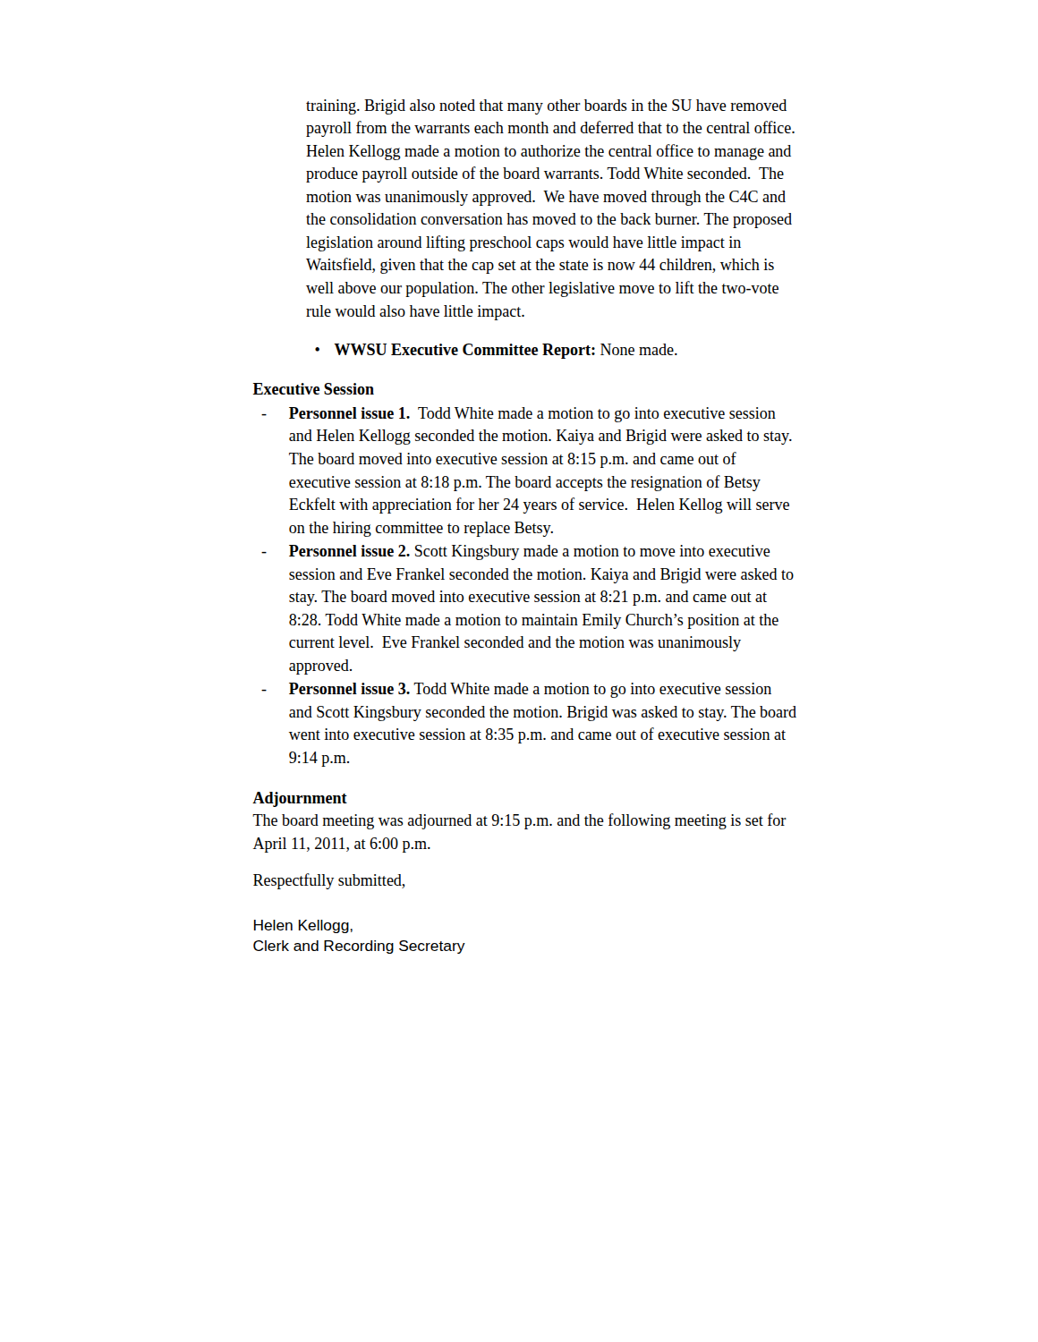training. Brigid also noted that many other boards in the SU have removed payroll from the warrants each month and deferred that to the central office. Helen Kellogg made a motion to authorize the central office to manage and produce payroll outside of the board warrants. Todd White seconded. The motion was unanimously approved. We have moved through the C4C and the consolidation conversation has moved to the back burner. The proposed legislation around lifting preschool caps would have little impact in Waitsfield, given that the cap set at the state is now 44 children, which is well above our population. The other legislative move to lift the two-vote rule would also have little impact.
WWSU Executive Committee Report: None made.
Executive Session
Personnel issue 1. Todd White made a motion to go into executive session and Helen Kellogg seconded the motion. Kaiya and Brigid were asked to stay. The board moved into executive session at 8:15 p.m. and came out of executive session at 8:18 p.m. The board accepts the resignation of Betsy Eckfelt with appreciation for her 24 years of service. Helen Kellog will serve on the hiring committee to replace Betsy.
Personnel issue 2. Scott Kingsbury made a motion to move into executive session and Eve Frankel seconded the motion. Kaiya and Brigid were asked to stay. The board moved into executive session at 8:21 p.m. and came out at 8:28. Todd White made a motion to maintain Emily Church’s position at the current level. Eve Frankel seconded and the motion was unanimously approved.
Personnel issue 3. Todd White made a motion to go into executive session and Scott Kingsbury seconded the motion. Brigid was asked to stay. The board went into executive session at 8:35 p.m. and came out of executive session at 9:14 p.m.
Adjournment
The board meeting was adjourned at 9:15 p.m. and the following meeting is set for April 11, 2011, at 6:00 p.m.
Respectfully submitted,
Helen Kellogg,
Clerk and Recording Secretary